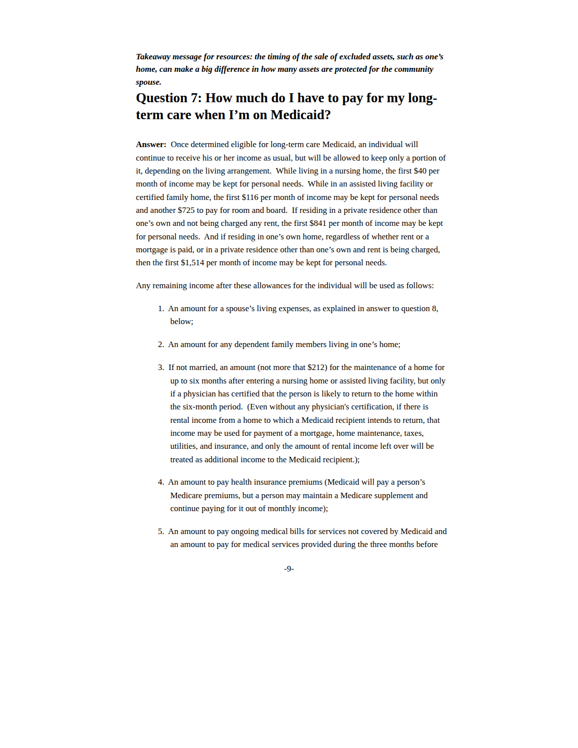Takeaway message for resources: the timing of the sale of excluded assets, such as one’s home, can make a big difference in how many assets are protected for the community spouse.
Question 7: How much do I have to pay for my long-term care when I’m on Medicaid?
Answer: Once determined eligible for long-term care Medicaid, an individual will continue to receive his or her income as usual, but will be allowed to keep only a portion of it, depending on the living arrangement. While living in a nursing home, the first $40 per month of income may be kept for personal needs. While in an assisted living facility or certified family home, the first $116 per month of income may be kept for personal needs and another $725 to pay for room and board. If residing in a private residence other than one’s own and not being charged any rent, the first $841 per month of income may be kept for personal needs. And if residing in one’s own home, regardless of whether rent or a mortgage is paid, or in a private residence other than one’s own and rent is being charged, then the first $1,514 per month of income may be kept for personal needs.
Any remaining income after these allowances for the individual will be used as follows:
1. An amount for a spouse’s living expenses, as explained in answer to question 8, below;
2. An amount for any dependent family members living in one’s home;
3. If not married, an amount (not more that $212) for the maintenance of a home for up to six months after entering a nursing home or assisted living facility, but only if a physician has certified that the person is likely to return to the home within the six-month period. (Even without any physician's certification, if there is rental income from a home to which a Medicaid recipient intends to return, that income may be used for payment of a mortgage, home maintenance, taxes, utilities, and insurance, and only the amount of rental income left over will be treated as additional income to the Medicaid recipient.);
4. An amount to pay health insurance premiums (Medicaid will pay a person’s Medicare premiums, but a person may maintain a Medicare supplement and continue paying for it out of monthly income);
5. An amount to pay ongoing medical bills for services not covered by Medicaid and an amount to pay for medical services provided during the three months before
-9-